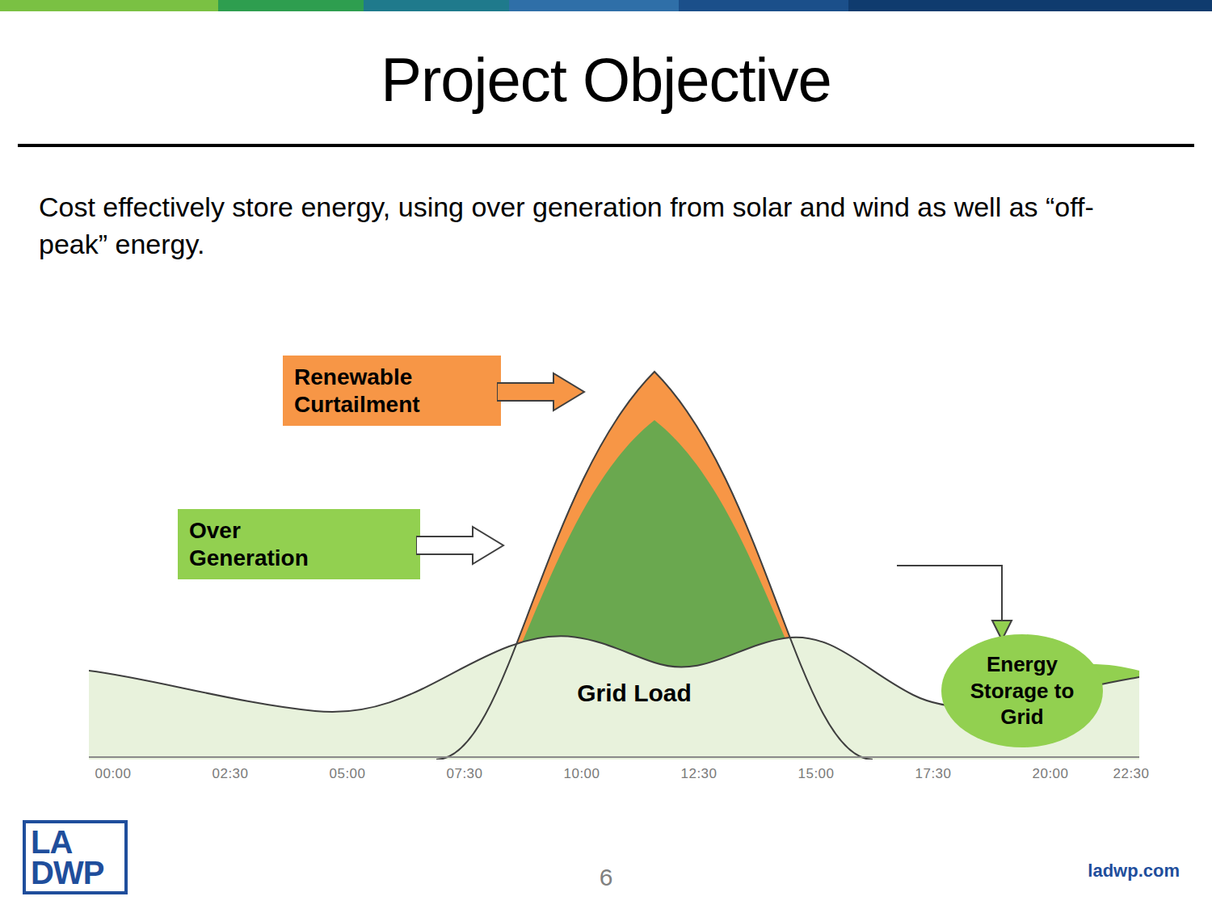Project Objective
Cost effectively store energy, using over generation from solar and wind as well as “off-peak” energy.
Renewable
Curtailment
Over
Generation
Grid Load
Energy
Storage to
Grid
00:00 02:30 05:00 07:30 10:00 12:30 15:00 17:30 20:00 22:30
LA
DWP
6
ladwp.com